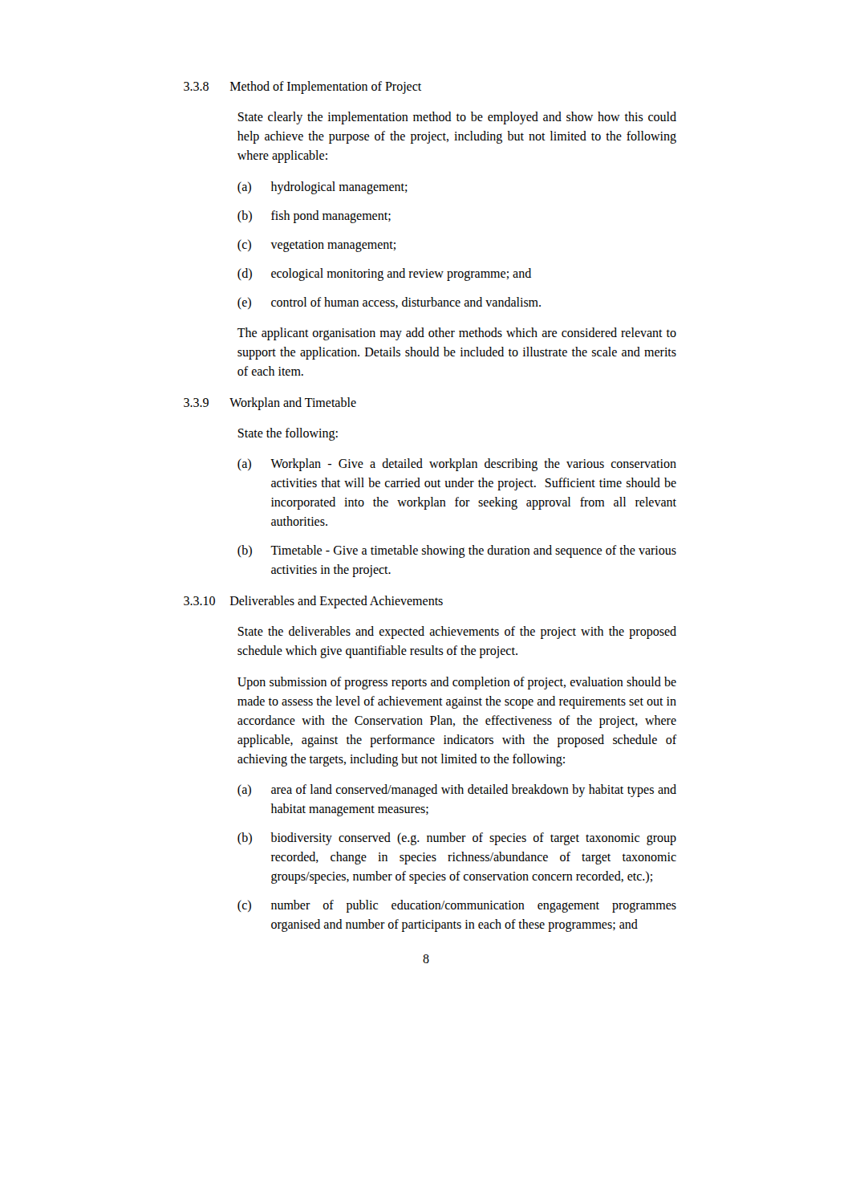3.3.8
Method of Implementation of Project
State clearly the implementation method to be employed and show how this could help achieve the purpose of the project, including but not limited to the following where applicable:
(a)
hydrological management;
(b)
fish pond management;
(c)
vegetation management;
(d)
ecological monitoring and review programme; and
(e)
control of human access, disturbance and vandalism.
The applicant organisation may add other methods which are considered relevant to support the application. Details should be included to illustrate the scale and merits of each item.
3.3.9
Workplan and Timetable
State the following:
(a)
Workplan - Give a detailed workplan describing the various conservation activities that will be carried out under the project. Sufficient time should be incorporated into the workplan for seeking approval from all relevant authorities.
(b)
Timetable - Give a timetable showing the duration and sequence of the various activities in the project.
3.3.10
Deliverables and Expected Achievements
State the deliverables and expected achievements of the project with the proposed schedule which give quantifiable results of the project.
Upon submission of progress reports and completion of project, evaluation should be made to assess the level of achievement against the scope and requirements set out in accordance with the Conservation Plan, the effectiveness of the project, where applicable, against the performance indicators with the proposed schedule of achieving the targets, including but not limited to the following:
(a)
area of land conserved/managed with detailed breakdown by habitat types and habitat management measures;
(b)
biodiversity conserved (e.g. number of species of target taxonomic group recorded, change in species richness/abundance of target taxonomic groups/species, number of species of conservation concern recorded, etc.);
(c)
number of public education/communication engagement programmes organised and number of participants in each of these programmes; and
8